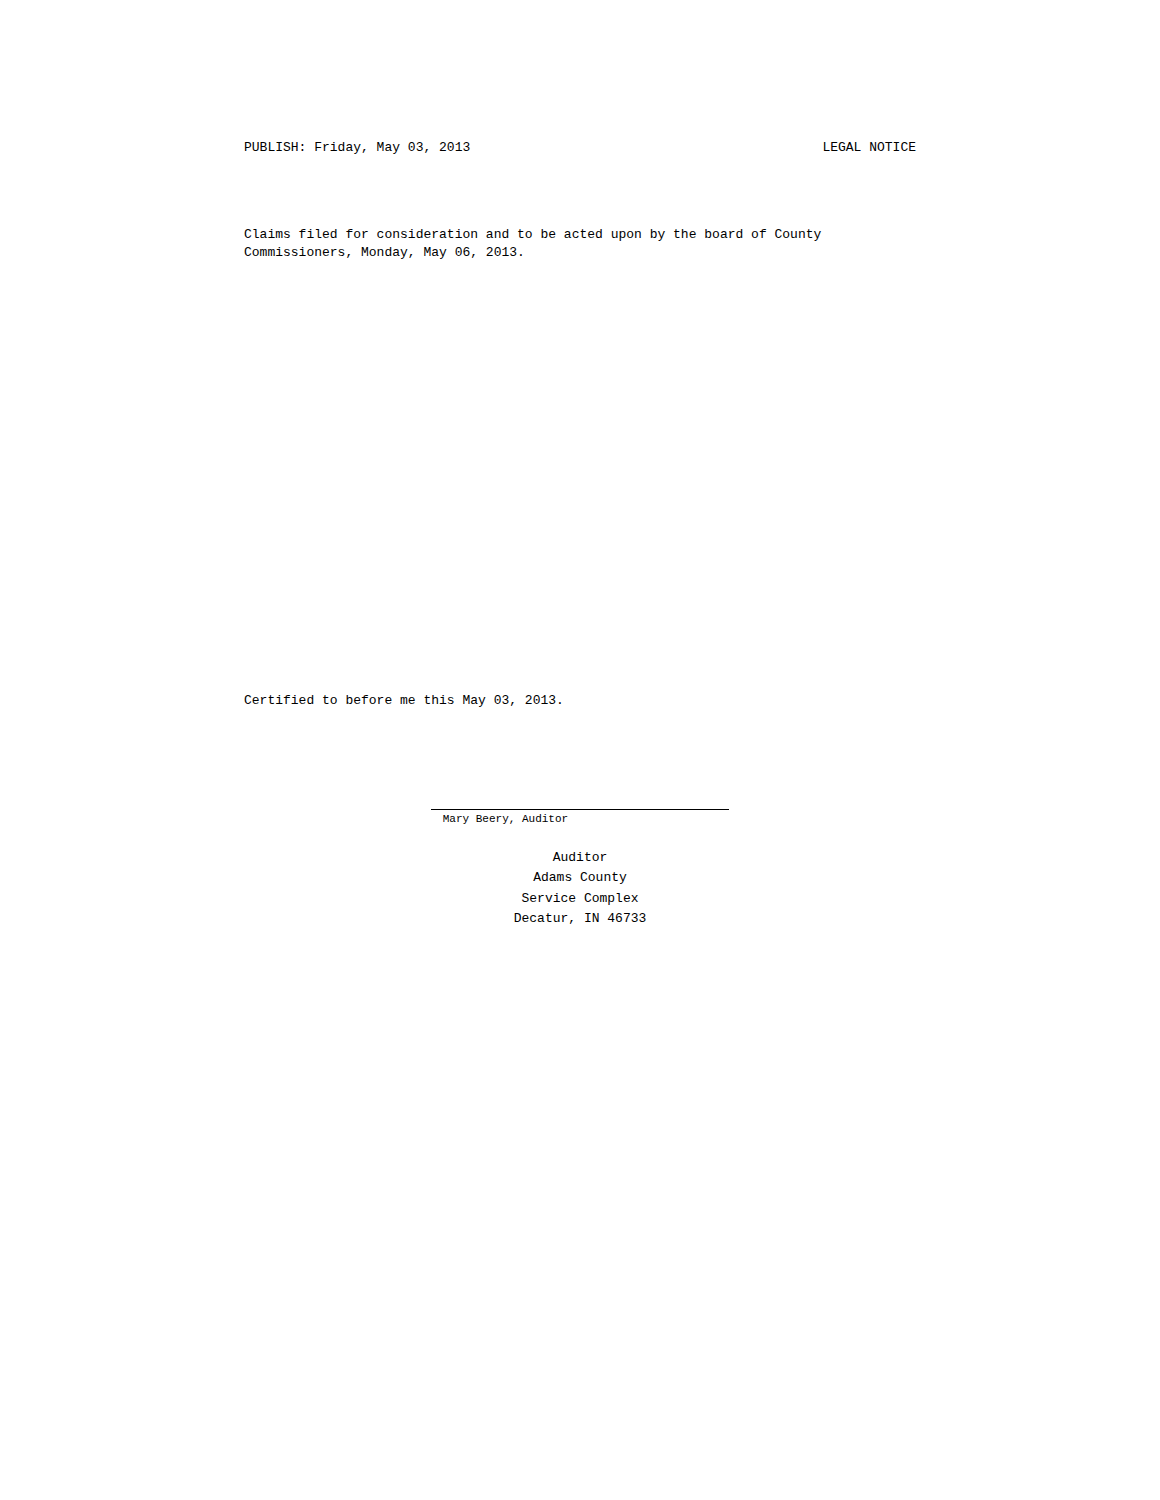PUBLISH: Friday, May 03, 2013
LEGAL NOTICE
Claims filed for consideration and to be acted upon by the board of County Commissioners, Monday, May 06, 2013.
Certified to before me this May 03, 2013.
Mary Beery, Auditor
Auditor
Adams County
Service Complex
Decatur, IN 46733